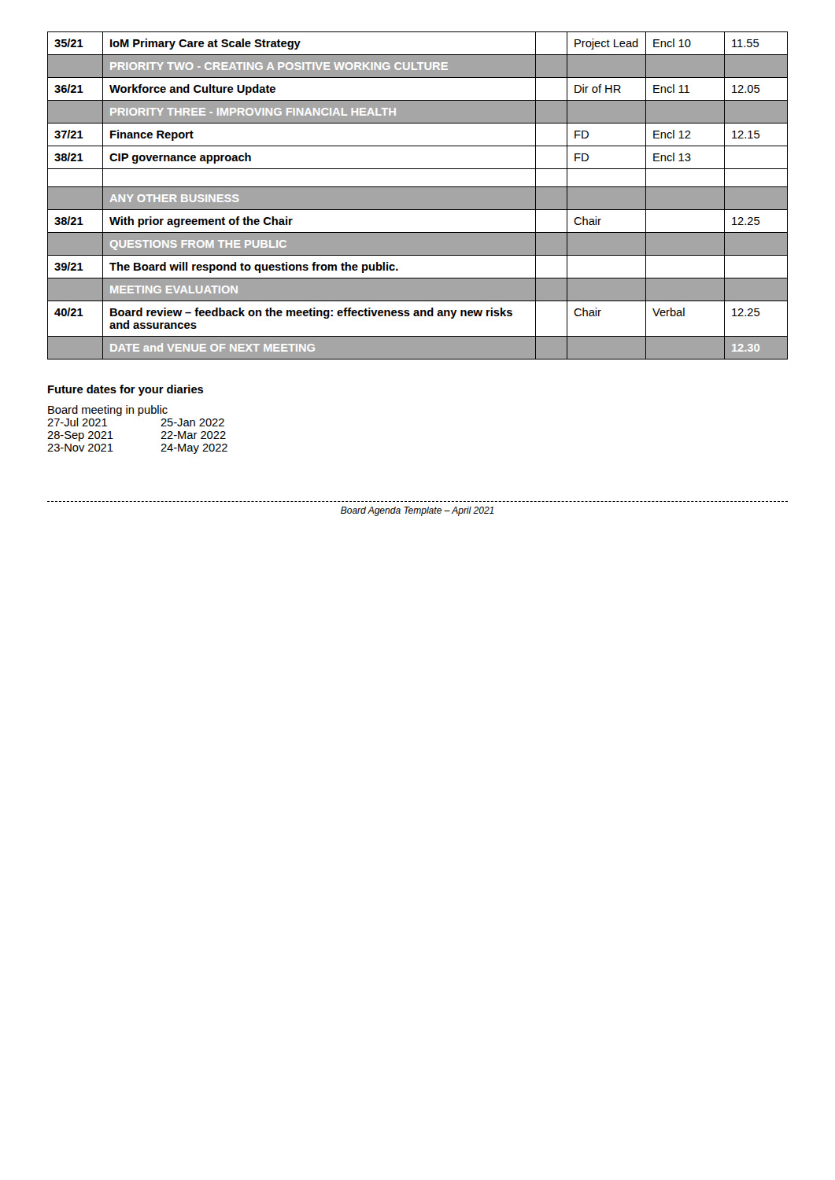| 35/21 | IoM Primary Care at Scale Strategy | | Project Lead | Encl 10 | 11.55 |
| | PRIORITY TWO - CREATING A POSITIVE WORKING CULTURE | | | | |
| 36/21 | Workforce and Culture Update | | Dir of HR | Encl 11 | 12.05 |
| | PRIORITY THREE - IMPROVING FINANCIAL HEALTH | | | | |
| 37/21 | Finance Report | | FD | Encl 12 | 12.15 |
| 38/21 | CIP governance approach | | FD | Encl 13 | |
| | ANY OTHER BUSINESS | | | | |
| 38/21 | With prior agreement of the Chair | | Chair | | 12.25 |
| | QUESTIONS FROM THE PUBLIC | | | | |
| 39/21 | The Board will respond to questions from the public. | | | | |
| | MEETING EVALUATION | | | | |
| 40/21 | Board review – feedback on the meeting: effectiveness and any new risks and assurances | | Chair | Verbal | 12.25 |
| | DATE and VENUE OF NEXT MEETING | | | | 12.30 |
Future dates for your diaries
Board meeting in public
| 27-Jul 2021 | 25-Jan 2022 |
| 28-Sep 2021 | 22-Mar 2022 |
| 23-Nov 2021 | 24-May 2022 |
Board Agenda Template – April 2021